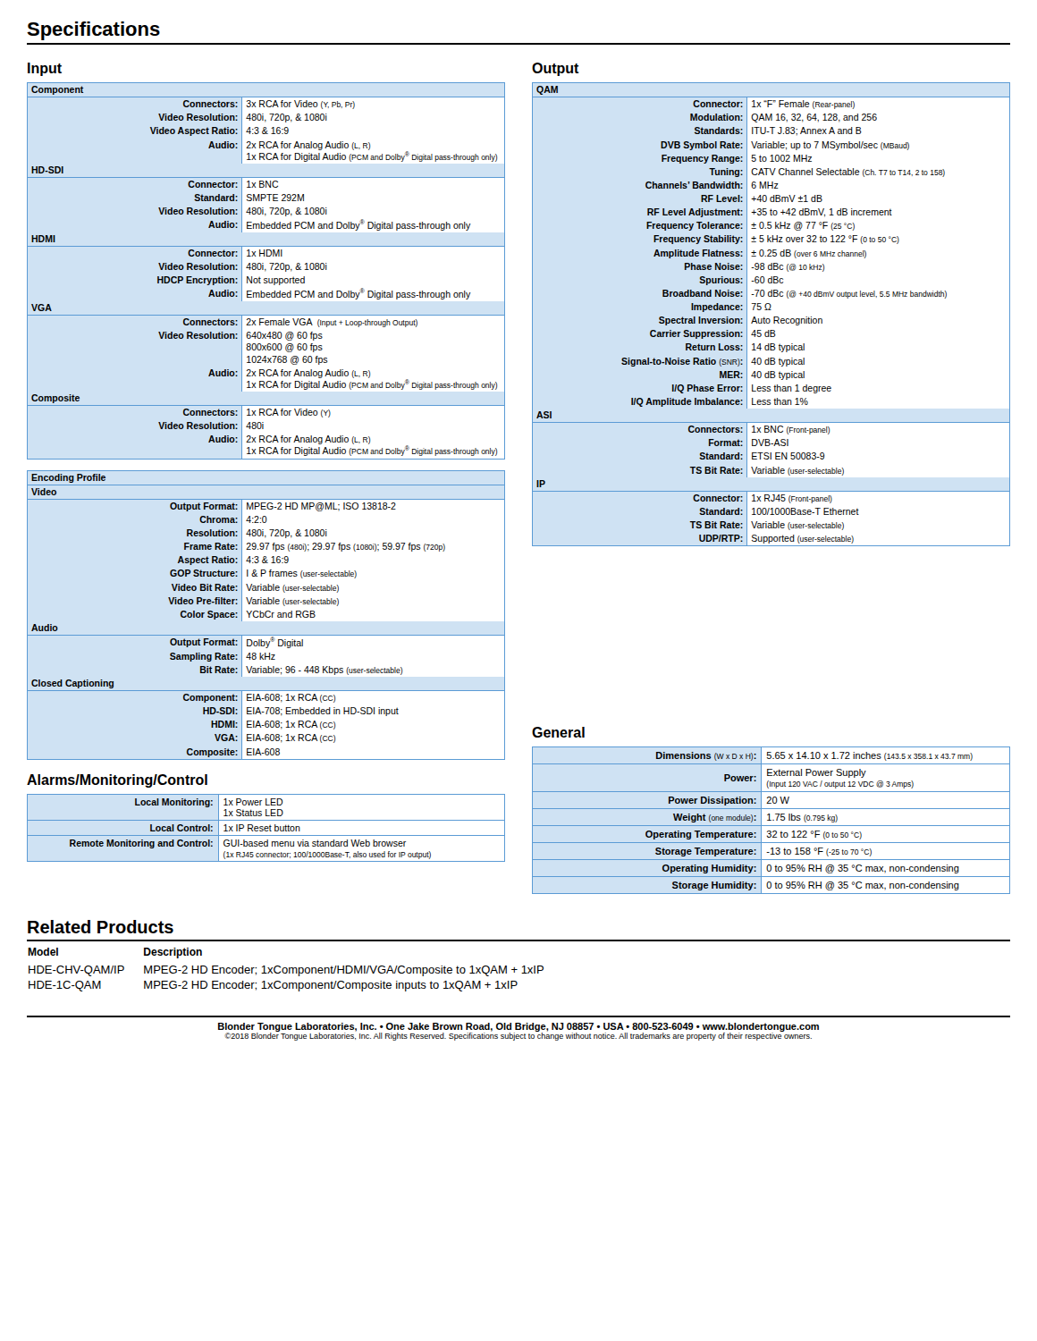Specifications
Input
| Component |
| Connectors: | 3x RCA for Video (Y, Pb, Pr) |
| Video Resolution: | 480i, 720p, & 1080i |
| Video Aspect Ratio: | 4:3 & 16:9 |
| Audio: | 2x RCA for Analog Audio (L, R) 1x RCA for Digital Audio (PCM and Dolby ® Digital pass-through only) |
| HD-SDI |
| Connector: | 1x BNC |
| Standard: | SMPTE 292M |
| Video Resolution: | 480i, 720p, & 1080i |
| Audio: | Embedded PCM and Dolby ® Digital pass-through only |
| HDMI |
| Connector: | 1x HDMI |
| Video Resolution: | 480i, 720p, & 1080i |
| HDCP Encryption: | Not supported |
| Audio: | Embedded PCM and Dolby ® Digital pass-through only |
| VGA |
| Connectors: | 2x Female VGA (Input + Loop-through Output) |
| Video Resolution: | 640x480 @ 60 fps 800x600 @ 60 fps 1024x768 @ 60 fps |
| Audio: | 2x RCA for Analog Audio (L, R) 1x RCA for Digital Audio (PCM and Dolby ® Digital pass-through only) |
| Composite |
| Connectors: | 1x RCA for Video (Y) |
| Video Resolution: | 480i |
| Audio: | 2x RCA for Analog Audio (L, R) 1x RCA for Digital Audio (PCM and Dolby ® Digital pass-through only) |
| Encoding Profile |
| Video |
| Output Format: | MPEG-2 HD MP@ML; ISO 13818-2 |
| Chroma: | 4:2:0 |
| Resolution: | 480i, 720p, & 1080i |
| Frame Rate: | 29.97 fps (480i) ; 29.97 fps (1080i) ; 59.97 fps (720p) |
| Aspect Ratio: | 4:3 & 16:9 |
| GOP Structure: | I & P frames (user-selectable) |
| Video Bit Rate: | Variable (user-selectable) |
| Video Pre-filter: | Variable (user-selectable) |
| Color Space: | YCbCr and RGB |
| Audio |
| Output Format: | Dolby ® Digital |
| Sampling Rate: | 48 kHz |
| Bit Rate: | Variable; 96 - 448 Kbps (user-selectable) |
| Closed Captioning |
| Component: | EIA-608; 1x RCA (CC) |
| HD-SDI: | EIA-708; Embedded in HD-SDI input |
| HDMI: | EIA-608; 1x RCA (CC) |
| VGA: | EIA-608; 1x RCA (CC) |
| Composite: | EIA-608 |
Alarms/Monitoring/Control
| Local Monitoring: | 1x Power LED 1x Status LED |
| Local Control: | 1x IP Reset button |
| Remote Monitoring and Control: | GUI-based menu via standard Web browser (1x RJ45 connector; 100/1000Base-T, also used for IP output) |
Output
| QAM |
| Connector: | 1x “F” Female (Rear-panel) |
| Modulation: | QAM 16, 32, 64, 128, and 256 |
| Standards: | ITU-T J.83; Annex A and B |
| DVB Symbol Rate: | Variable; up to 7 MSymbol/sec (MBaud) |
| Frequency Range: | 5 to 1002 MHz |
| Tuning: | CATV Channel Selectable (Ch. T7 to T14, 2 to 158) |
| Channels’ Bandwidth: | 6 MHz |
| RF Level: | +40 dBmV ±1 dB |
| RF Level Adjustment: | +35 to +42 dBmV, 1 dB increment |
| Frequency Tolerance: | ± 0.5 kHz @ 77 °F (25 °C) |
| Frequency Stability: | ± 5 kHz over 32 to 122 °F (0 to 50 °C) |
| Amplitude Flatness: | ± 0.25 dB (over 6 MHz channel) |
| Phase Noise: | -98 dBc (@ 10 kHz) |
| Spurious: | -60 dBc |
| Broadband Noise: | -70 dBc (@ +40 dBmV output level, 5.5 MHz bandwidth) |
| Impedance: | 75 Ω |
| Spectral Inversion: | Auto Recognition |
| Carrier Suppression: | 45 dB |
| Return Loss: | 14 dB typical |
| Signal-to-Noise Ratio (SNR) : | 40 dB typical |
| MER: | 40 dB typical |
| I/Q Phase Error: | Less than 1 degree |
| I/Q Amplitude Imbalance: | Less than 1% |
| ASI |
| Connectors: | 1x BNC (Front-panel) |
| Format: | DVB-ASI |
| Standard: | ETSI EN 50083-9 |
| TS Bit Rate: | Variable (user-selectable) |
| IP |
| Connector: | 1x RJ45 (Front-panel) |
| Standard: | 100/1000Base-T Ethernet |
| TS Bit Rate: | Variable (user-selectable) |
| UDP/RTP: | Supported (user-selectable) |
General
| Dimensions (W x D x H) : | 5.65 x 14.10 x 1.72 inches (143.5 x 358.1 x 43.7 mm) |
| Power: | External Power Supply (Input 120 VAC / output 12 VDC @ 3 Amps) |
| Power Dissipation: | 20 W |
| Weight (one module) : | 1.75 lbs (0.795 kg) |
| Operating Temperature: | 32 to 122 °F (0 to 50 °C) |
| Storage Temperature: | -13 to 158 °F (-25 to 70 °C) |
| Operating Humidity: | 0 to 95% RH @ 35 °C max, non-condensing |
| Storage Humidity: | 0 to 95% RH @ 35 °C max, non-condensing |
Related Products
| Model | Description |
| --- | --- |
| HDE-CHV-QAM/IP | MPEG-2 HD Encoder; 1xComponent/HDMI/VGA/Composite to 1xQAM + 1xIP |
| HDE-1C-QAM | MPEG-2 HD Encoder; 1xComponent/Composite inputs to 1xQAM + 1xIP |
Blonder Tongue Laboratories, Inc. • One Jake Brown Road, Old Bridge, NJ 08857 • USA • 800-523-6049 • www.blondertongue.com
©2018 Blonder Tongue Laboratories, Inc. All Rights Reserved. Specifications subject to change without notice. All trademarks are property of their respective owners.